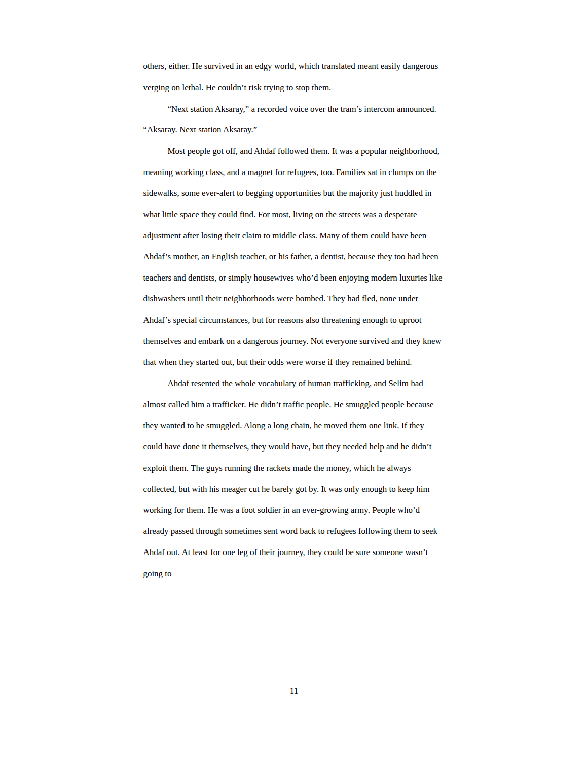others, either. He survived in an edgy world, which translated meant easily dangerous verging on lethal. He couldn’t risk trying to stop them.
“Next station Aksaray,” a recorded voice over the tram’s intercom announced. “Aksaray. Next station Aksaray.”
Most people got off, and Ahdaf followed them. It was a popular neighborhood, meaning working class, and a magnet for refugees, too. Families sat in clumps on the sidewalks, some ever-alert to begging opportunities but the majority just huddled in what little space they could find. For most, living on the streets was a desperate adjustment after losing their claim to middle class. Many of them could have been Ahdaf’s mother, an English teacher, or his father, a dentist, because they too had been teachers and dentists, or simply housewives who’d been enjoying modern luxuries like dishwashers until their neighborhoods were bombed. They had fled, none under Ahdaf’s special circumstances, but for reasons also threatening enough to uproot themselves and embark on a dangerous journey. Not everyone survived and they knew that when they started out, but their odds were worse if they remained behind.
Ahdaf resented the whole vocabulary of human trafficking, and Selim had almost called him a trafficker. He didn’t traffic people. He smuggled people because they wanted to be smuggled. Along a long chain, he moved them one link. If they could have done it themselves, they would have, but they needed help and he didn’t exploit them. The guys running the rackets made the money, which he always collected, but with his meager cut he barely got by. It was only enough to keep him working for them. He was a foot soldier in an ever-growing army. People who’d already passed through sometimes sent word back to refugees following them to seek Ahdaf out. At least for one leg of their journey, they could be sure someone wasn’t going to
11